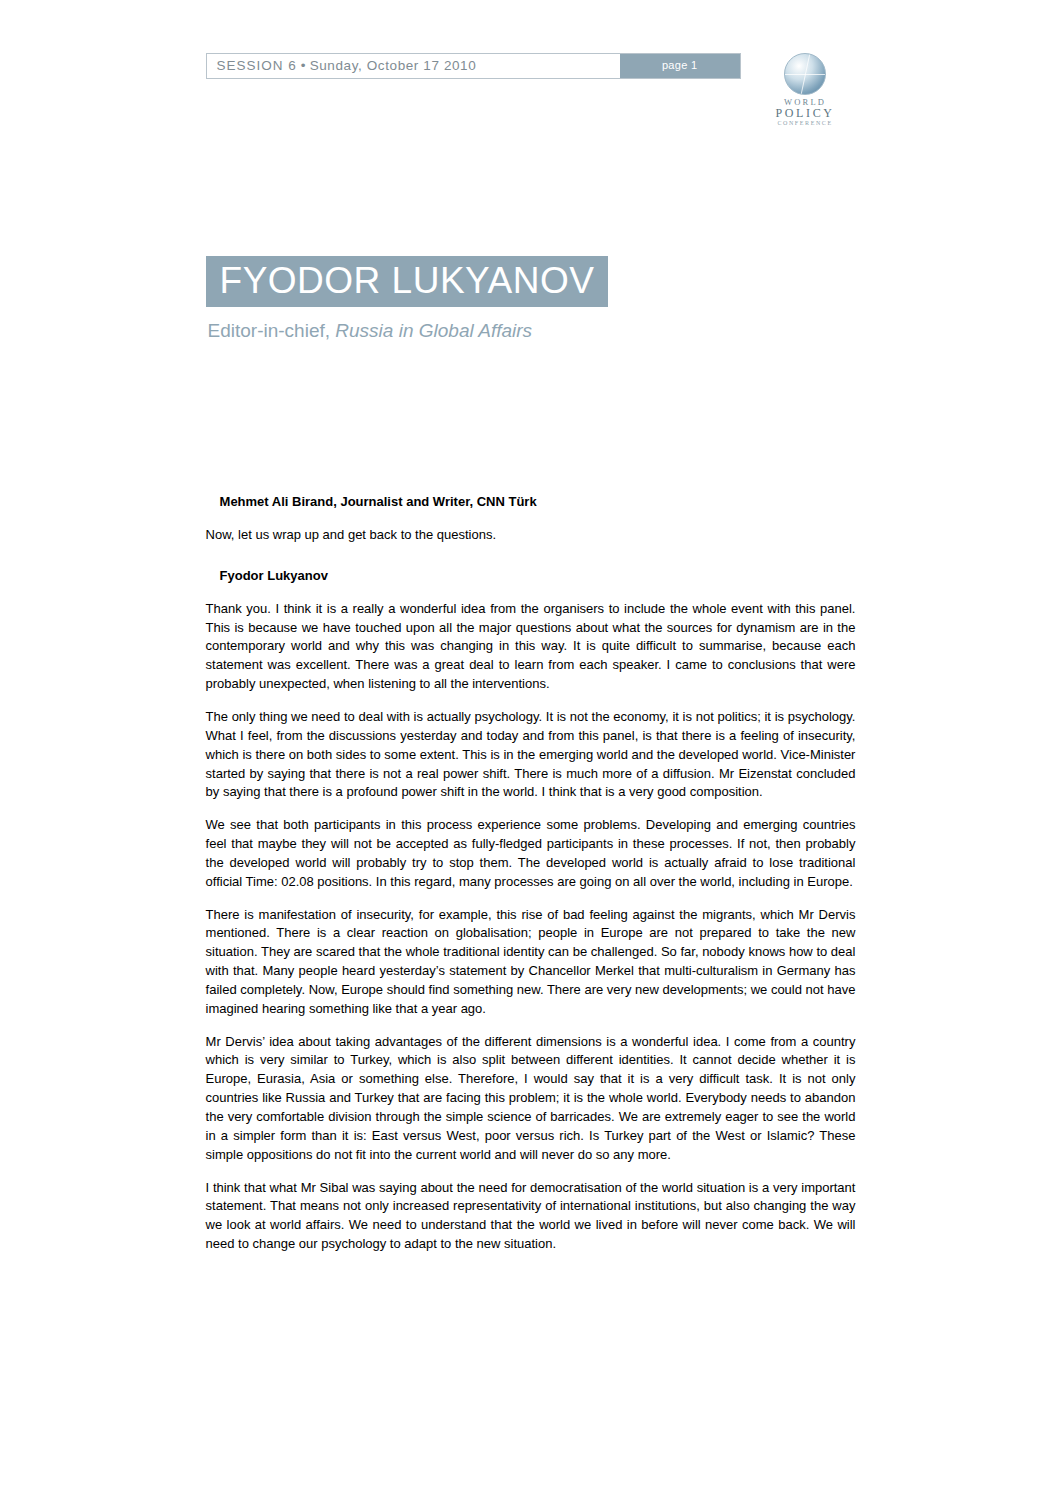SESSION 6 • Sunday, October 17 2010
page 1
World Policy Conference
FYODOR LUKYANOV
Editor-in-chief, Russia in Global Affairs
Mehmet Ali Birand, Journalist and Writer, CNN Türk
Now, let us wrap up and get back to the questions.
Fyodor Lukyanov
Thank you. I think it is a really a wonderful idea from the organisers to include the whole event with this panel. This is because we have touched upon all the major questions about what the sources for dynamism are in the contemporary world and why this was changing in this way. It is quite difficult to summarise, because each statement was excellent. There was a great deal to learn from each speaker. I came to conclusions that were probably unexpected, when listening to all the interventions.
The only thing we need to deal with is actually psychology. It is not the economy, it is not politics; it is psychology. What I feel, from the discussions yesterday and today and from this panel, is that there is a feeling of insecurity, which is there on both sides to some extent. This is in the emerging world and the developed world. Vice-Minister started by saying that there is not a real power shift. There is much more of a diffusion. Mr Eizenstat concluded by saying that there is a profound power shift in the world. I think that is a very good composition.
We see that both participants in this process experience some problems. Developing and emerging countries feel that maybe they will not be accepted as fully-fledged participants in these processes. If not, then probably the developed world will probably try to stop them. The developed world is actually afraid to lose traditional official Time: 02.08 positions. In this regard, many processes are going on all over the world, including in Europe.
There is manifestation of insecurity, for example, this rise of bad feeling against the migrants, which Mr Dervis mentioned. There is a clear reaction on globalisation; people in Europe are not prepared to take the new situation. They are scared that the whole traditional identity can be challenged. So far, nobody knows how to deal with that. Many people heard yesterday’s statement by Chancellor Merkel that multi-culturalism in Germany has failed completely. Now, Europe should find something new. There are very new developments; we could not have imagined hearing something like that a year ago.
Mr Dervis’ idea about taking advantages of the different dimensions is a wonderful idea. I come from a country which is very similar to Turkey, which is also split between different identities. It cannot decide whether it is Europe, Eurasia, Asia or something else. Therefore, I would say that it is a very difficult task. It is not only countries like Russia and Turkey that are facing this problem; it is the whole world. Everybody needs to abandon the very comfortable division through the simple science of barricades. We are extremely eager to see the world in a simpler form than it is: East versus West, poor versus rich. Is Turkey part of the West or Islamic? These simple oppositions do not fit into the current world and will never do so any more.
I think that what Mr Sibal was saying about the need for democratisation of the world situation is a very important statement. That means not only increased representativity of international institutions, but also changing the way we look at world affairs. We need to understand that the world we lived in before will never come back. We will need to change our psychology to adapt to the new situation.